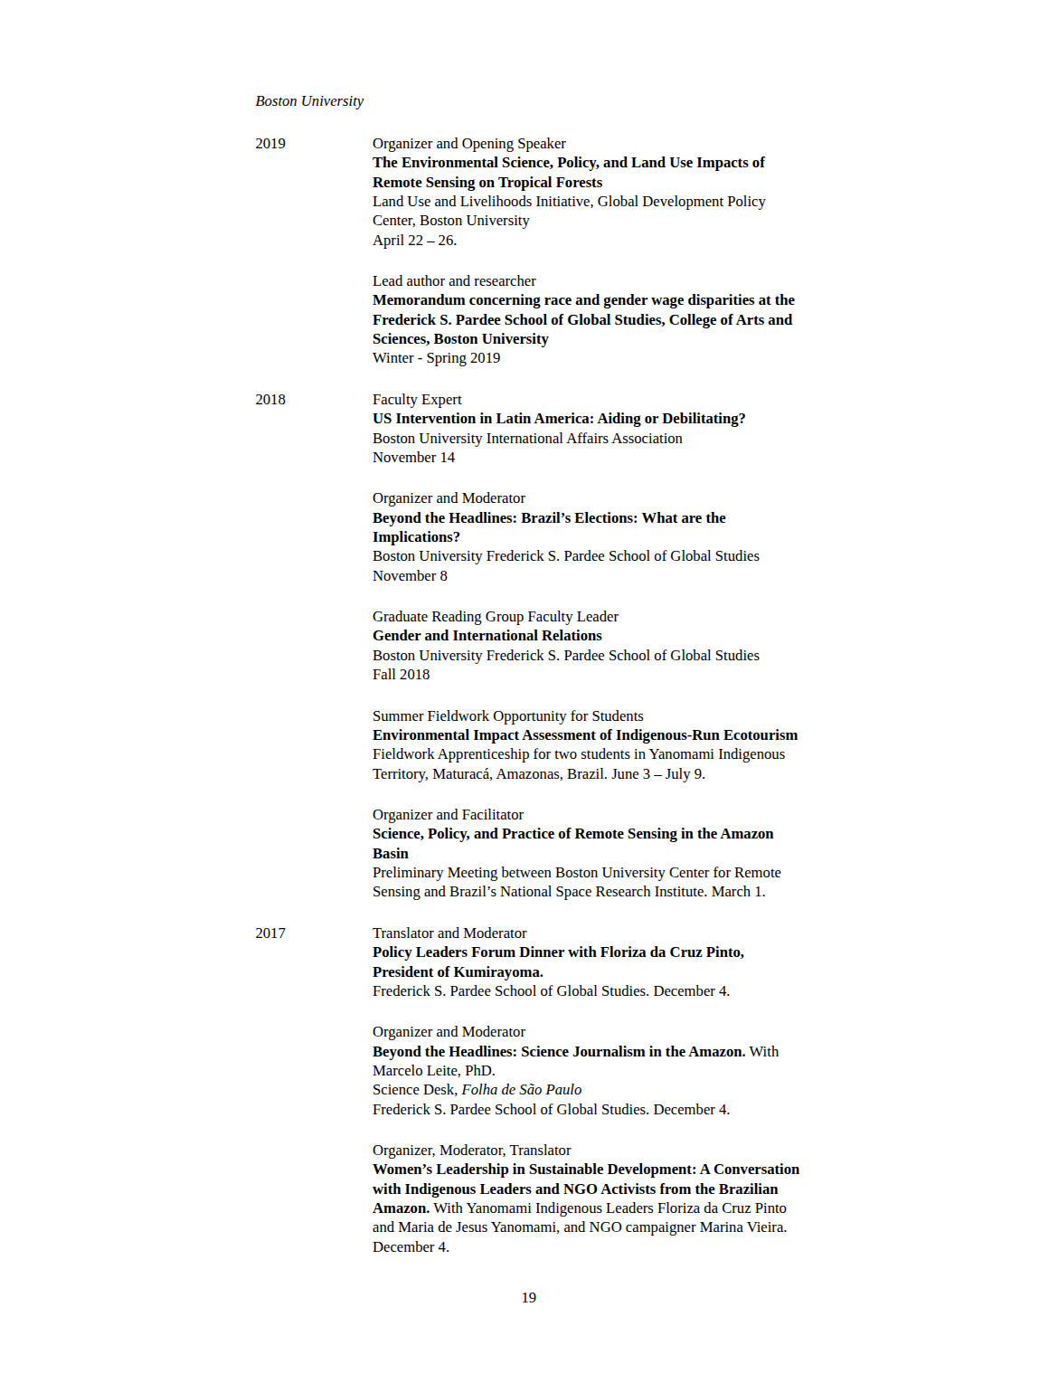Boston University
2019
Organizer and Opening Speaker
The Environmental Science, Policy, and Land Use Impacts of Remote Sensing on Tropical Forests
Land Use and Livelihoods Initiative, Global Development Policy Center, Boston University
April 22 – 26.
Lead author and researcher
Memorandum concerning race and gender wage disparities at the Frederick S. Pardee School of Global Studies, College of Arts and Sciences, Boston University
Winter - Spring 2019
2018
Faculty Expert
US Intervention in Latin America: Aiding or Debilitating?
Boston University International Affairs Association
November 14
Organizer and Moderator
Beyond the Headlines: Brazil’s Elections: What are the Implications?
Boston University Frederick S. Pardee School of Global Studies
November 8
Graduate Reading Group Faculty Leader
Gender and International Relations
Boston University Frederick S. Pardee School of Global Studies
Fall 2018
Summer Fieldwork Opportunity for Students
Environmental Impact Assessment of Indigenous-Run Ecotourism
Fieldwork Apprenticeship for two students in Yanomami Indigenous Territory, Maturacá, Amazonas, Brazil. June 3 – July 9.
Organizer and Facilitator
Science, Policy, and Practice of Remote Sensing in the Amazon Basin
Preliminary Meeting between Boston University Center for Remote Sensing and Brazil’s National Space Research Institute. March 1.
2017
Translator and Moderator
Policy Leaders Forum Dinner with Floriza da Cruz Pinto, President of Kumirayoma.
Frederick S. Pardee School of Global Studies. December 4.
Organizer and Moderator
Beyond the Headlines: Science Journalism in the Amazon. With Marcelo Leite, PhD.
Science Desk, Folha de São Paulo
Frederick S. Pardee School of Global Studies. December 4.
Organizer, Moderator, Translator
Women’s Leadership in Sustainable Development: A Conversation with Indigenous Leaders and NGO Activists from the Brazilian Amazon. With Yanomami Indigenous Leaders Floriza da Cruz Pinto and Maria de Jesus Yanomami, and NGO campaigner Marina Vieira. December 4.
19